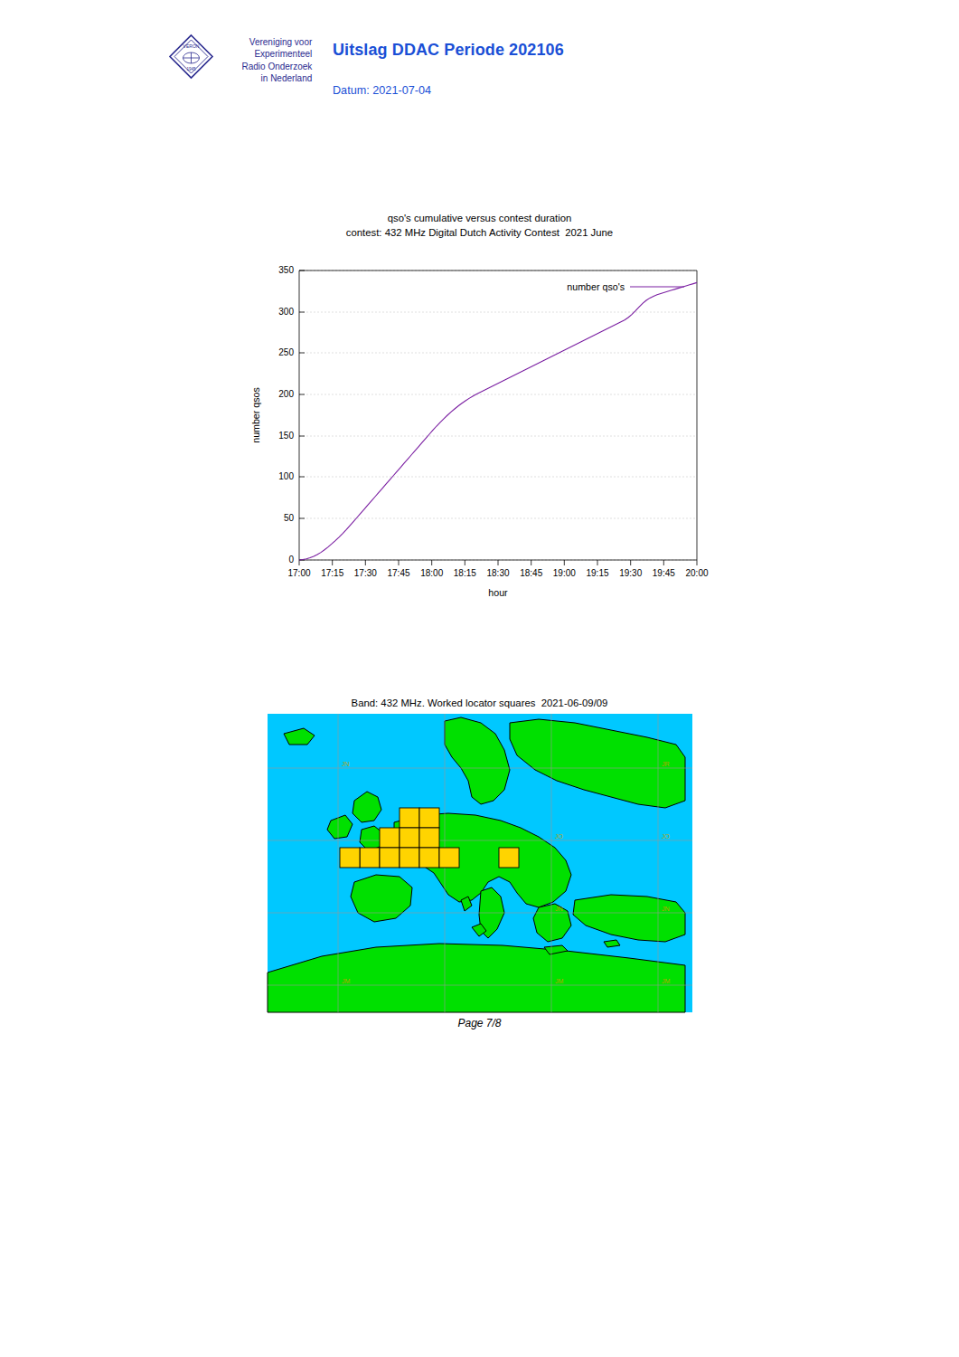VERON 1945
Vereniging voor
Experimenteel
Radio Onderzoek
in Nederland
Uitslag DDAC Periode 202106
Datum: 2021-07-04
qso's cumulative versus contest duration
contest: 432 MHz Digital Dutch Activity Contest 2021 June
0 50 100 150 200 250 300 350 17:00 17:15 17:30 17:45 18:00 18:15 18:30 18:45 19:00 19:15 19:30 19:45 20:00 hour number qsos number qso's
Band: 432 MHz. Worked locator squares 2021-06-09/09
JN JR JO JO JN JN JM JM JM
Page 7/8